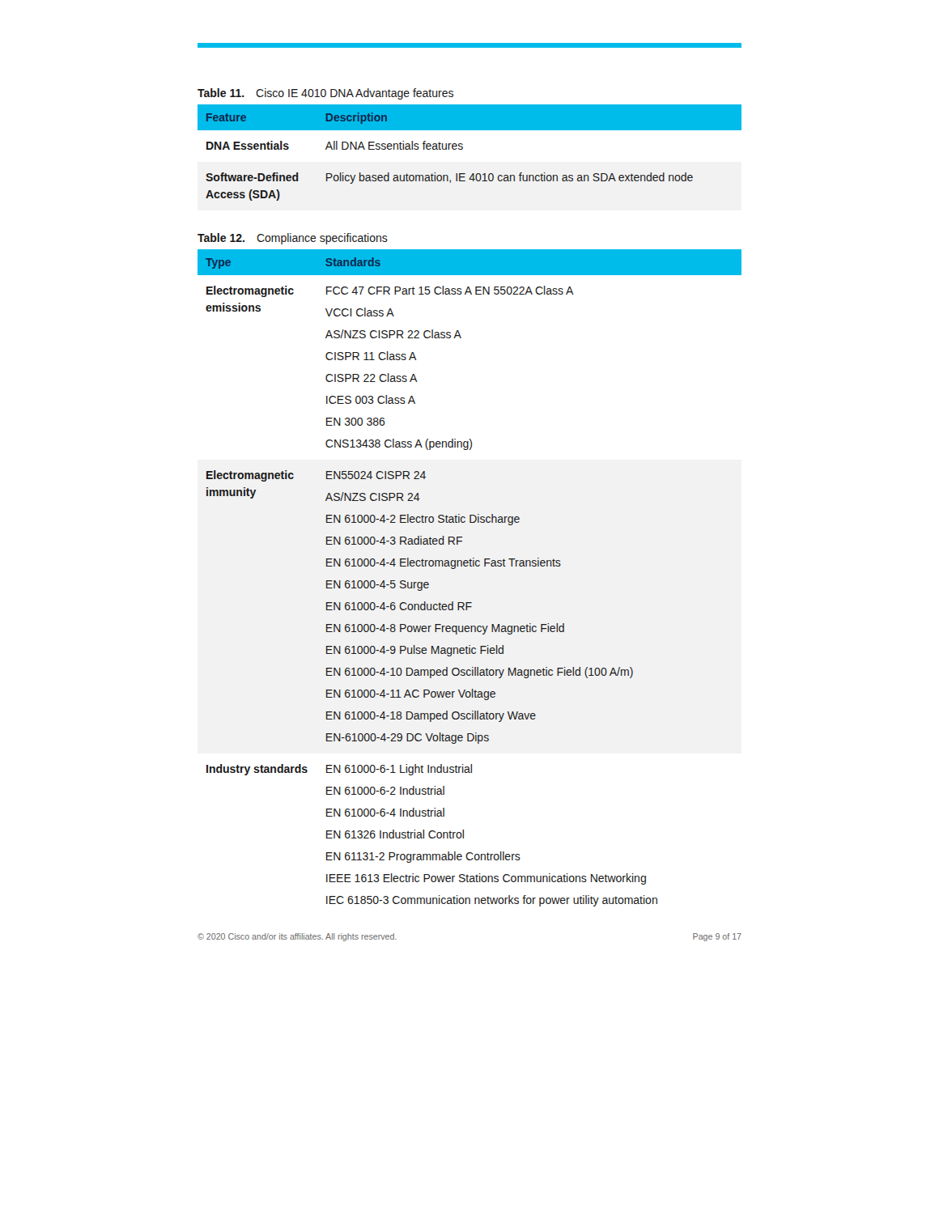Table 11. Cisco IE 4010 DNA Advantage features
| Feature | Description |
| --- | --- |
| DNA Essentials | All DNA Essentials features |
| Software-Defined Access (SDA) | Policy based automation, IE 4010 can function as an SDA extended node |
Table 12. Compliance specifications
| Type | Standards |
| --- | --- |
| Electromagnetic emissions | FCC 47 CFR Part 15 Class A EN 55022A Class A VCCI Class A AS/NZS CISPR 22 Class A CISPR 11 Class A CISPR 22 Class A ICES 003 Class A EN 300 386 CNS13438 Class A (pending) |
| Electromagnetic immunity | EN55024 CISPR 24 AS/NZS CISPR 24 EN 61000-4-2 Electro Static Discharge EN 61000-4-3 Radiated RF EN 61000-4-4 Electromagnetic Fast Transients EN 61000-4-5 Surge EN 61000-4-6 Conducted RF EN 61000-4-8 Power Frequency Magnetic Field EN 61000-4-9 Pulse Magnetic Field EN 61000-4-10 Damped Oscillatory Magnetic Field (100 A/m) EN 61000-4-11 AC Power Voltage EN 61000-4-18 Damped Oscillatory Wave EN-61000-4-29 DC Voltage Dips |
| Industry standards | EN 61000-6-1 Light Industrial EN 61000-6-2 Industrial EN 61000-6-4 Industrial EN 61326 Industrial Control EN 61131-2 Programmable Controllers IEEE 1613 Electric Power Stations Communications Networking IEC 61850-3 Communication networks for power utility automation |
© 2020 Cisco and/or its affiliates. All rights reserved. Page 9 of 17